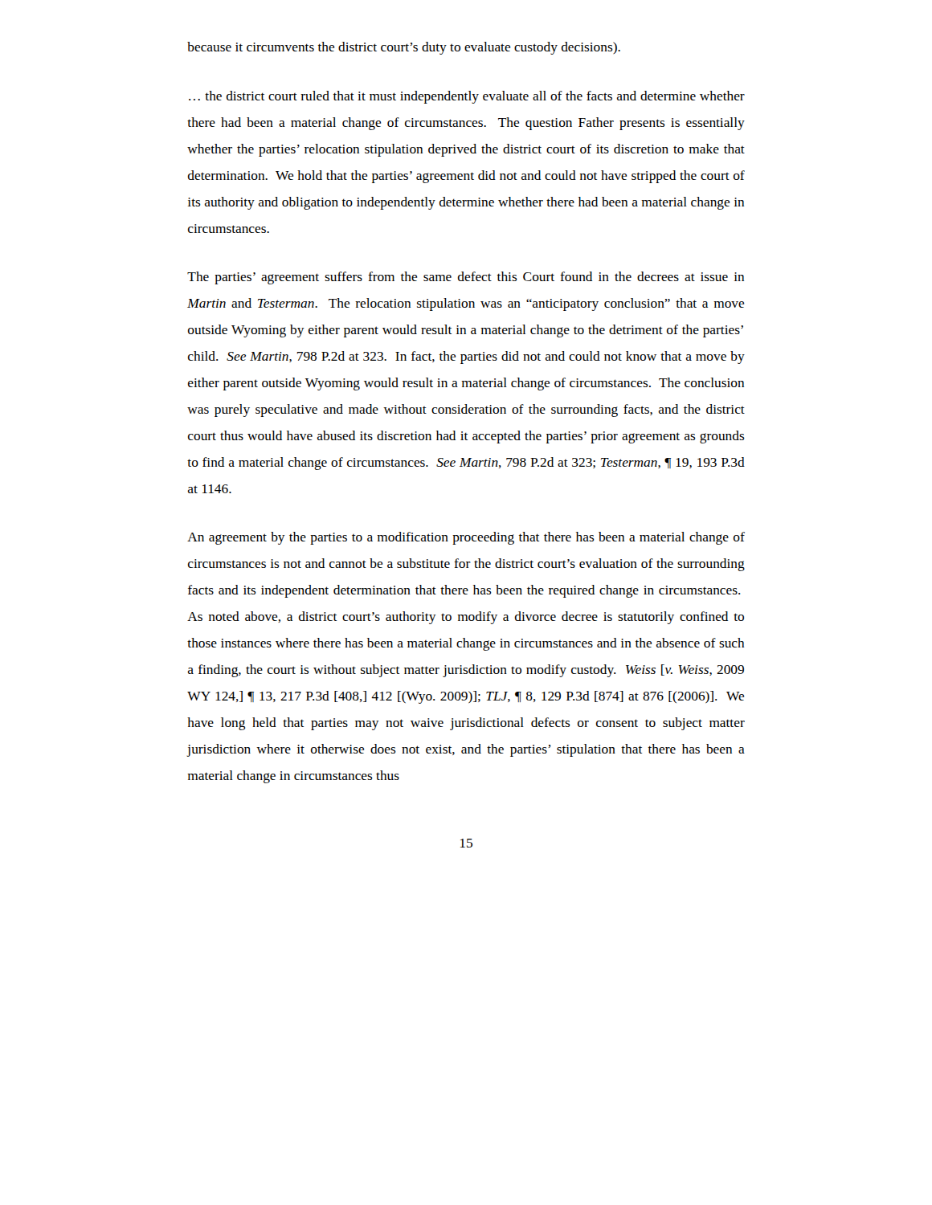because it circumvents the district court’s duty to evaluate custody decisions).
… the district court ruled that it must independently evaluate all of the facts and determine whether there had been a material change of circumstances. The question Father presents is essentially whether the parties’ relocation stipulation deprived the district court of its discretion to make that determination. We hold that the parties’ agreement did not and could not have stripped the court of its authority and obligation to independently determine whether there had been a material change in circumstances.
The parties’ agreement suffers from the same defect this Court found in the decrees at issue in Martin and Testerman. The relocation stipulation was an “anticipatory conclusion” that a move outside Wyoming by either parent would result in a material change to the detriment of the parties’ child. See Martin, 798 P.2d at 323. In fact, the parties did not and could not know that a move by either parent outside Wyoming would result in a material change of circumstances. The conclusion was purely speculative and made without consideration of the surrounding facts, and the district court thus would have abused its discretion had it accepted the parties’ prior agreement as grounds to find a material change of circumstances. See Martin, 798 P.2d at 323; Testerman, ¶ 19, 193 P.3d at 1146.
An agreement by the parties to a modification proceeding that there has been a material change of circumstances is not and cannot be a substitute for the district court’s evaluation of the surrounding facts and its independent determination that there has been the required change in circumstances. As noted above, a district court’s authority to modify a divorce decree is statutorily confined to those instances where there has been a material change in circumstances and in the absence of such a finding, the court is without subject matter jurisdiction to modify custody. Weiss [v. Weiss, 2009 WY 124,] ¶ 13, 217 P.3d [408,] 412 [(Wyo. 2009)]; TLJ, ¶ 8, 129 P.3d [874] at 876 [(2006)]. We have long held that parties may not waive jurisdictional defects or consent to subject matter jurisdiction where it otherwise does not exist, and the parties’ stipulation that there has been a material change in circumstances thus
15